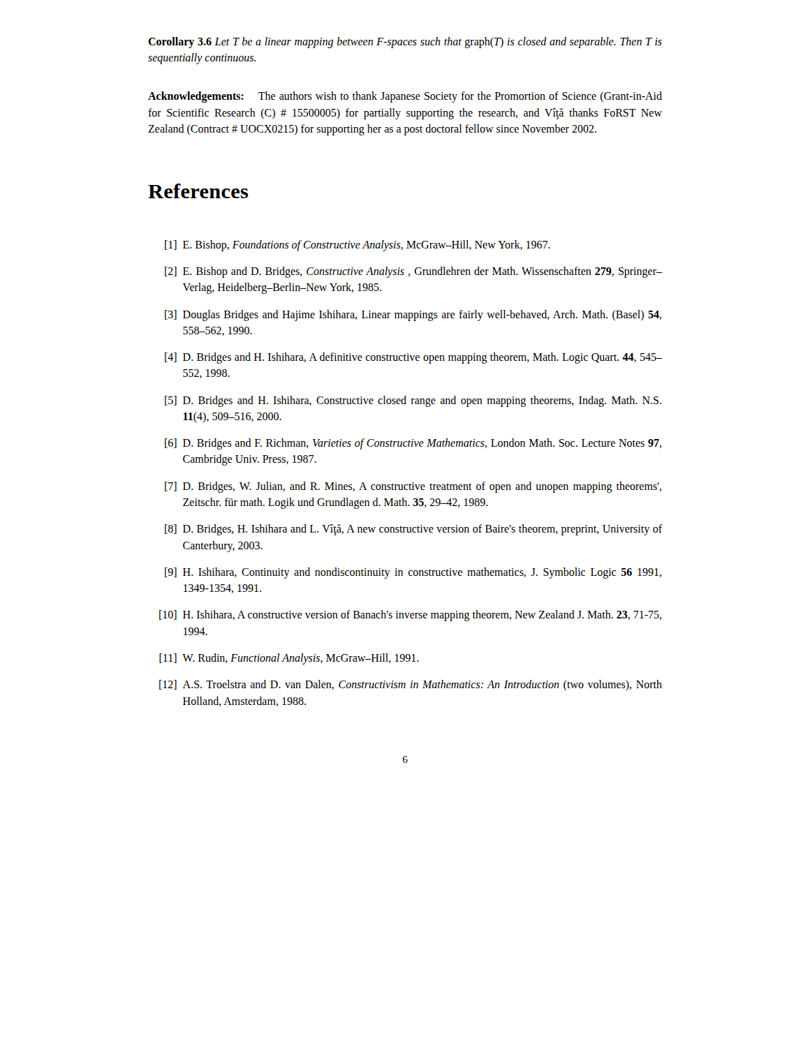Corollary 3.6 Let T be a linear mapping between F-spaces such that graph(T) is closed and separable. Then T is sequentially continuous.
Acknowledgements: The authors wish to thank Japanese Society for the Promortion of Science (Grant-in-Aid for Scientific Research (C) # 15500005) for partially supporting the research, and Vîţă thanks FoRST New Zealand (Contract # UOCX0215) for supporting her as a post doctoral fellow since November 2002.
References
E. Bishop, Foundations of Constructive Analysis, McGraw–Hill, New York, 1967.
E. Bishop and D. Bridges, Constructive Analysis , Grundlehren der Math. Wissenschaften 279, Springer–Verlag, Heidelberg–Berlin–New York, 1985.
Douglas Bridges and Hajime Ishihara, Linear mappings are fairly well-behaved, Arch. Math. (Basel) 54, 558–562, 1990.
D. Bridges and H. Ishihara, A definitive constructive open mapping theorem, Math. Logic Quart. 44, 545–552, 1998.
D. Bridges and H. Ishihara, Constructive closed range and open mapping theorems, Indag. Math. N.S. 11(4), 509–516, 2000.
D. Bridges and F. Richman, Varieties of Constructive Mathematics, London Math. Soc. Lecture Notes 97, Cambridge Univ. Press, 1987.
D. Bridges, W. Julian, and R. Mines, A constructive treatment of open and unopen mapping theorems', Zeitschr. für math. Logik und Grundlagen d. Math. 35, 29–42, 1989.
D. Bridges, H. Ishihara and L. Vîţă, A new constructive version of Baire's theorem, preprint, University of Canterbury, 2003.
H. Ishihara, Continuity and nondiscontinuity in constructive mathematics, J. Symbolic Logic 56 1991, 1349-1354, 1991.
H. Ishihara, A constructive version of Banach's inverse mapping theorem, New Zealand J. Math. 23, 71-75, 1994.
W. Rudin, Functional Analysis, McGraw–Hill, 1991.
A.S. Troelstra and D. van Dalen, Constructivism in Mathematics: An Introduction (two volumes), North Holland, Amsterdam, 1988.
6